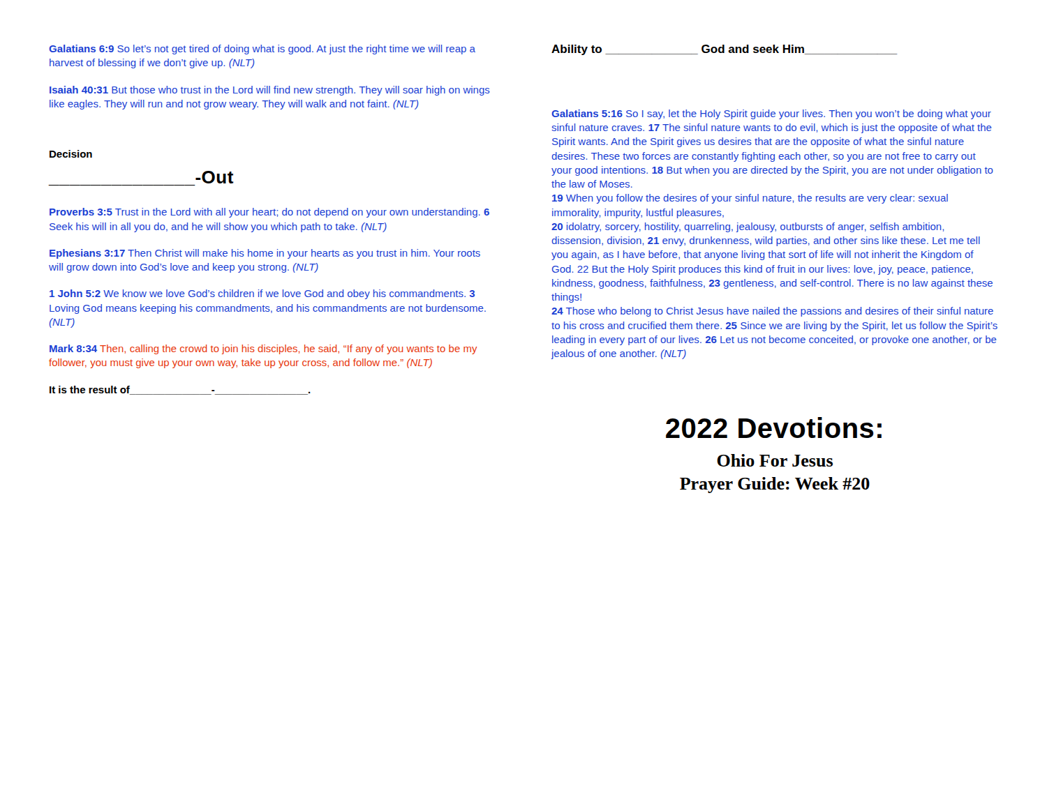Galatians 6:9 So let’s not get tired of doing what is good. At just the right time we will reap a harvest of blessing if we don’t give up. (NLT)
Isaiah 40:31 But those who trust in the Lord will find new strength. They will soar high on wings like eagles. They will run and not grow weary. They will walk and not faint. (NLT)
Decision
______________-Out
Proverbs 3:5 Trust in the Lord with all your heart; do not depend on your own understanding. 6 Seek his will in all you do, and he will show you which path to take. (NLT)
Ephesians 3:17 Then Christ will make his home in your hearts as you trust in him. Your roots will grow down into God’s love and keep you strong. (NLT)
1 John 5:2 We know we love God’s children if we love God and obey his commandments. 3 Loving God means keeping his commandments, and his commandments are not burdensome. (NLT)
Mark 8:34 Then, calling the crowd to join his disciples, he said, “If any of you wants to be my follower, you must give up your own way, take up your cross, and follow me.” (NLT)
It is the result of______________-________________.
Ability to ______________ God and seek Him______________
Galatians 5:16 So I say, let the Holy Spirit guide your lives. Then you won’t be doing what your sinful nature craves. 17 The sinful nature wants to do evil, which is just the opposite of what the Spirit wants. And the Spirit gives us desires that are the opposite of what the sinful nature desires. These two forces are constantly fighting each other, so you are not free to carry out your good intentions. 18 But when you are directed by the Spirit, you are not under obligation to the law of Moses.
19 When you follow the desires of your sinful nature, the results are very clear: sexual immorality, impurity, lustful pleasures,
20 idolatry, sorcery, hostility, quarreling, jealousy, outbursts of anger, selfish ambition, dissension, division, 21 envy, drunkenness, wild parties, and other sins like these. Let me tell you again, as I have before, that anyone living that sort of life will not inherit the Kingdom of God. 22 But the Holy Spirit produces this kind of fruit in our lives: love, joy, peace, patience, kindness, goodness, faithfulness, 23 gentleness, and self-control. There is no law against these things!
24 Those who belong to Christ Jesus have nailed the passions and desires of their sinful nature to his cross and crucified them there. 25 Since we are living by the Spirit, let us follow the Spirit’s leading in every part of our lives. 26 Let us not become conceited, or provoke one another, or be jealous of one another. (NLT)
2022 Devotions:
Ohio For Jesus
Prayer Guide: Week #20